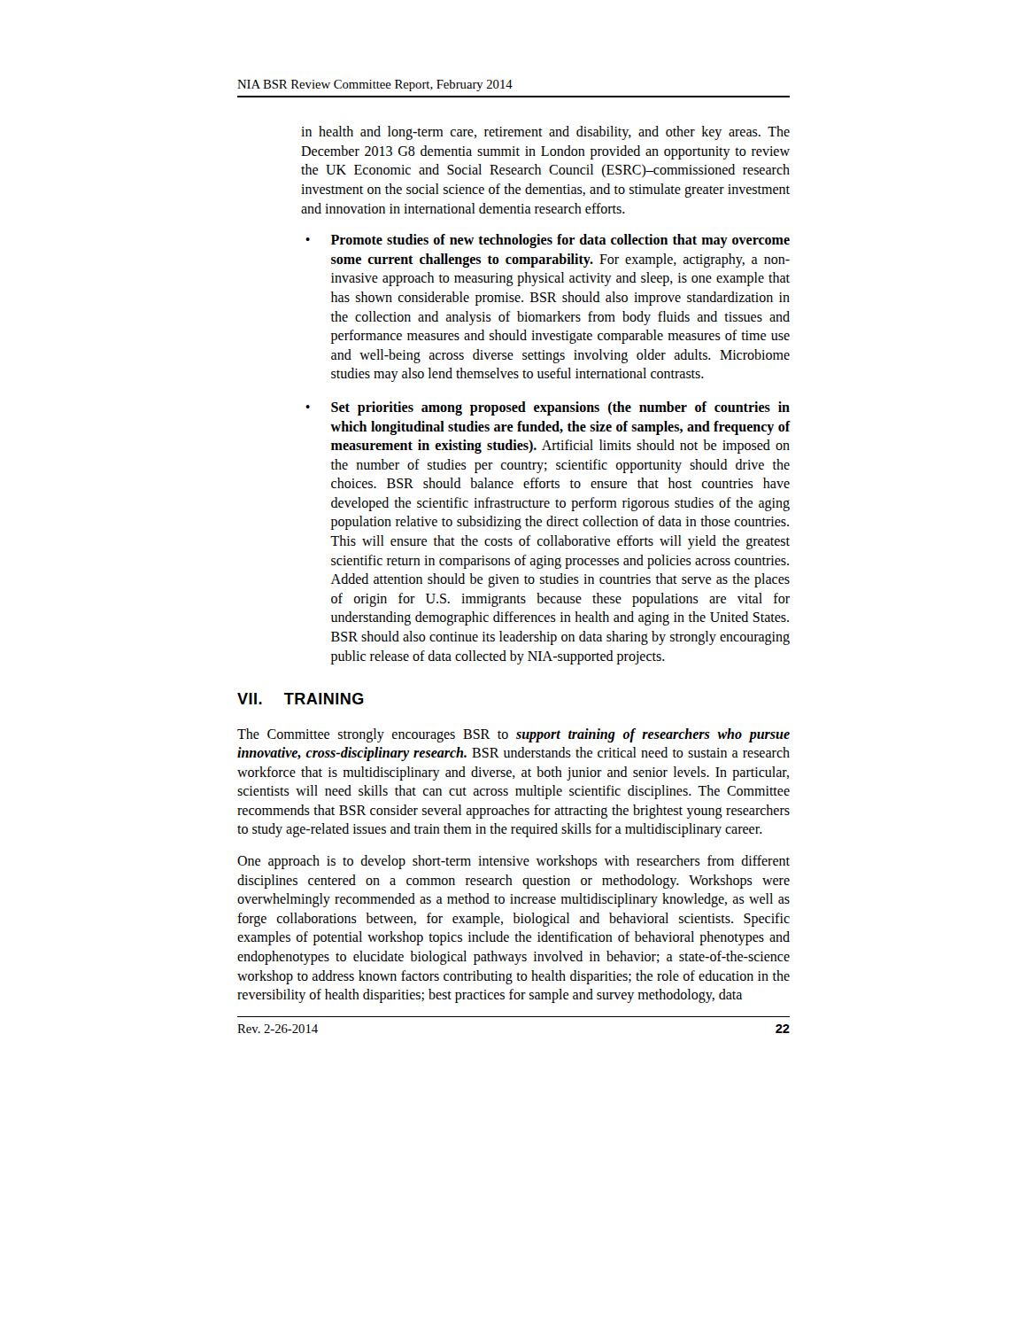NIA BSR Review Committee Report, February 2014
in health and long-term care, retirement and disability, and other key areas. The December 2013 G8 dementia summit in London provided an opportunity to review the UK Economic and Social Research Council (ESRC)–commissioned research investment on the social science of the dementias, and to stimulate greater investment and innovation in international dementia research efforts.
Promote studies of new technologies for data collection that may overcome some current challenges to comparability. For example, actigraphy, a non-invasive approach to measuring physical activity and sleep, is one example that has shown considerable promise. BSR should also improve standardization in the collection and analysis of biomarkers from body fluids and tissues and performance measures and should investigate comparable measures of time use and well-being across diverse settings involving older adults. Microbiome studies may also lend themselves to useful international contrasts.
Set priorities among proposed expansions (the number of countries in which longitudinal studies are funded, the size of samples, and frequency of measurement in existing studies). Artificial limits should not be imposed on the number of studies per country; scientific opportunity should drive the choices. BSR should balance efforts to ensure that host countries have developed the scientific infrastructure to perform rigorous studies of the aging population relative to subsidizing the direct collection of data in those countries. This will ensure that the costs of collaborative efforts will yield the greatest scientific return in comparisons of aging processes and policies across countries. Added attention should be given to studies in countries that serve as the places of origin for U.S. immigrants because these populations are vital for understanding demographic differences in health and aging in the United States. BSR should also continue its leadership on data sharing by strongly encouraging public release of data collected by NIA-supported projects.
VII. TRAINING
The Committee strongly encourages BSR to support training of researchers who pursue innovative, cross-disciplinary research. BSR understands the critical need to sustain a research workforce that is multidisciplinary and diverse, at both junior and senior levels. In particular, scientists will need skills that can cut across multiple scientific disciplines. The Committee recommends that BSR consider several approaches for attracting the brightest young researchers to study age-related issues and train them in the required skills for a multidisciplinary career.
One approach is to develop short-term intensive workshops with researchers from different disciplines centered on a common research question or methodology. Workshops were overwhelmingly recommended as a method to increase multidisciplinary knowledge, as well as forge collaborations between, for example, biological and behavioral scientists. Specific examples of potential workshop topics include the identification of behavioral phenotypes and endophenotypes to elucidate biological pathways involved in behavior; a state-of-the-science workshop to address known factors contributing to health disparities; the role of education in the reversibility of health disparities; best practices for sample and survey methodology, data
Rev. 2-26-2014 22